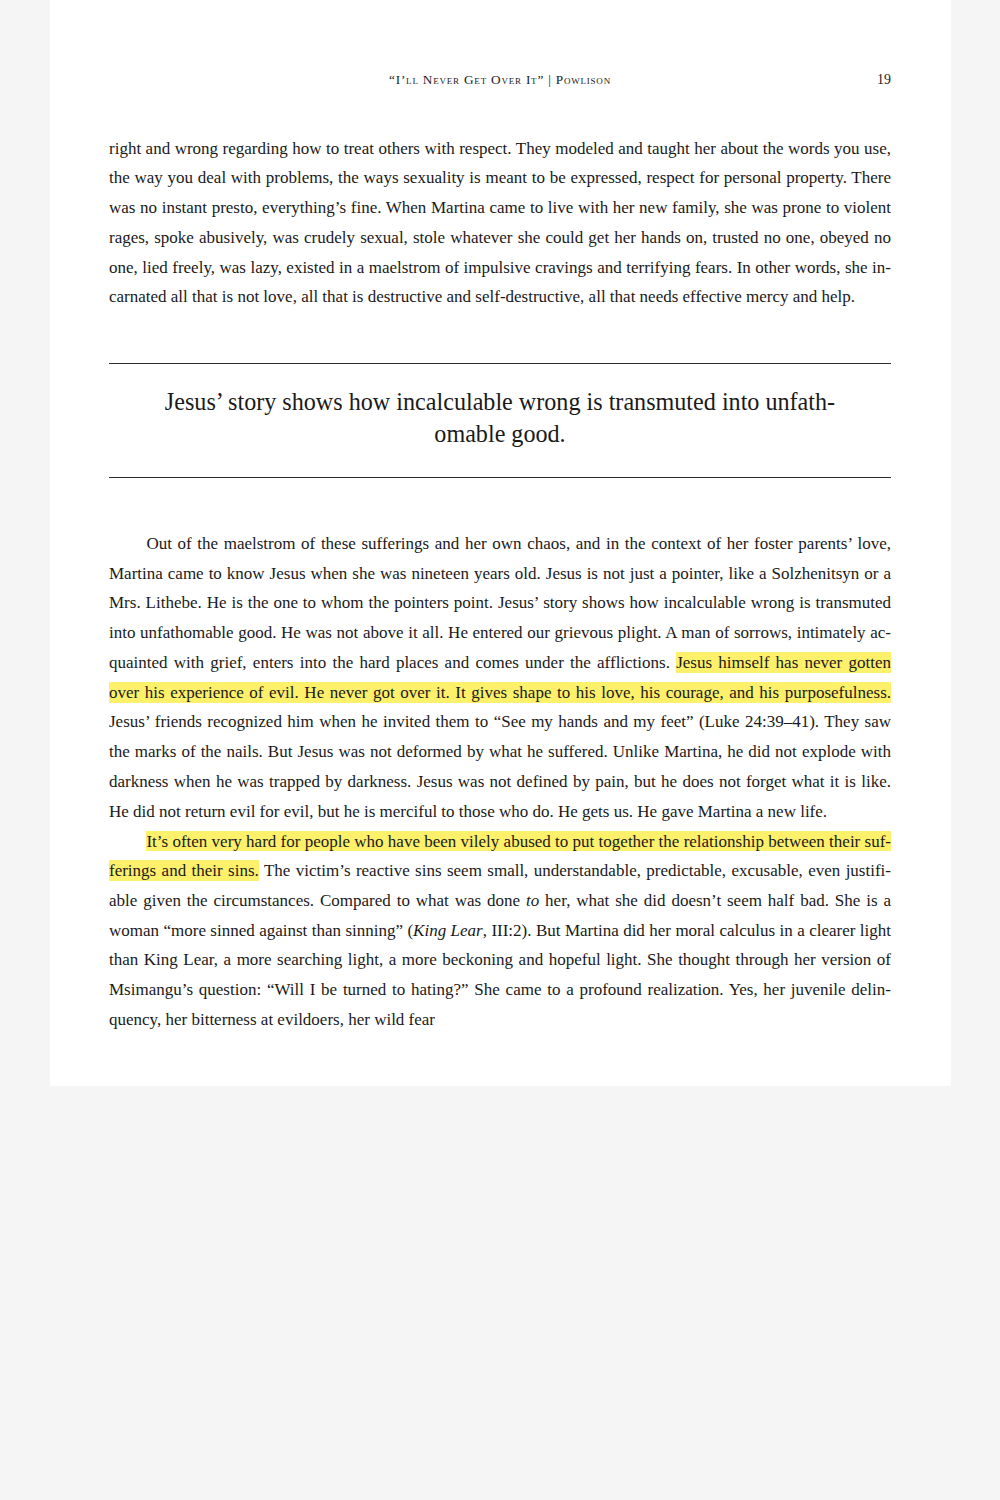“I’ll Never Get Over It” | Powlison 19
right and wrong regarding how to treat others with respect. They modeled and taught her about the words you use, the way you deal with problems, the ways sexuality is meant to be expressed, respect for personal property. There was no instant presto, everything’s fine. When Martina came to live with her new family, she was prone to violent rages, spoke abusively, was crudely sexual, stole whatever she could get her hands on, trusted no one, obeyed no one, lied freely, was lazy, existed in a maelstrom of impulsive cravings and terrifying fears. In other words, she incarnated all that is not love, all that is destructive and self-destructive, all that needs effective mercy and help.
Jesus’ story shows how incalculable wrong is transmuted into unfathomable good.
Out of the maelstrom of these sufferings and her own chaos, and in the context of her foster parents’ love, Martina came to know Jesus when she was nineteen years old. Jesus is not just a pointer, like a Solzhenitsyn or a Mrs. Lithebe. He is the one to whom the pointers point. Jesus’ story shows how incalculable wrong is transmuted into unfathomable good. He was not above it all. He entered our grievous plight. A man of sorrows, intimately acquainted with grief, enters into the hard places and comes under the afflictions. Jesus himself has never gotten over his experience of evil. He never got over it. It gives shape to his love, his courage, and his purposefulness. Jesus’ friends recognized him when he invited them to “See my hands and my feet” (Luke 24:39–41). They saw the marks of the nails. But Jesus was not deformed by what he suffered. Unlike Martina, he did not explode with darkness when he was trapped by darkness. Jesus was not defined by pain, but he does not forget what it is like. He did not return evil for evil, but he is merciful to those who do. He gets us. He gave Martina a new life.
It’s often very hard for people who have been vilely abused to put together the relationship between their sufferings and their sins. The victim’s reactive sins seem small, understandable, predictable, excusable, even justifiable given the circumstances. Compared to what was done to her, what she did doesn’t seem half bad. She is a woman “more sinned against than sinning” (King Lear, III:2). But Martina did her moral calculus in a clearer light than King Lear, a more searching light, a more beckoning and hopeful light. She thought through her version of Msimangu’s question: “Will I be turned to hating?” She came to a profound realization. Yes, her juvenile delinquency, her bitterness at evildoers, her wild fear